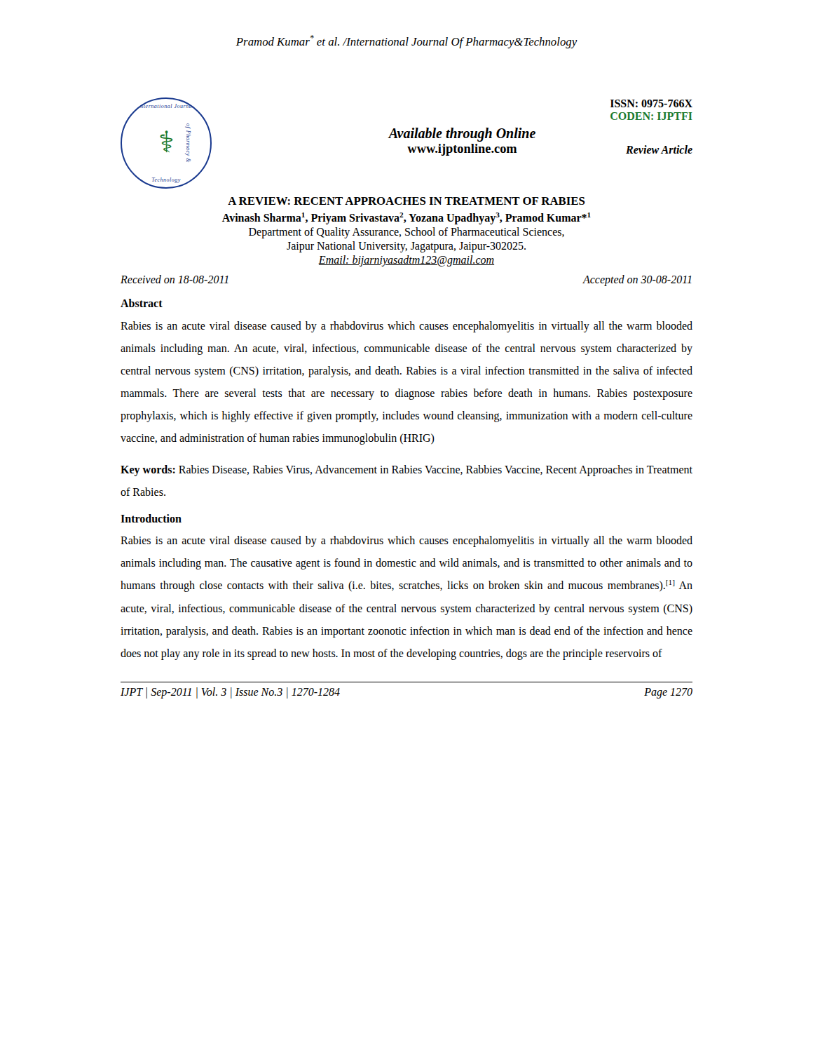Pramod Kumar* et al. /International Journal Of Pharmacy&Technology
International Journal of Pharmacy & Technology
⚕
ISSN: 0975-766X
CODEN: IJPTFI
Available through Online www.ijptonline.com
Review Article
A Review: Recent Approaches in Treatment of Rabies
Avinash Sharma1, Priyam Srivastava2, Yozana Upadhyay3, Pramod Kumar*1
Department of Quality Assurance, School of Pharmaceutical Sciences,
Jaipur National University, Jagatpura, Jaipur-302025.
Email: bijarniyasadtm123@gmail.com
Received on 18-08-2011 Accepted on 30-08-2011
Abstract
Rabies is an acute viral disease caused by a rhabdovirus which causes encephalomyelitis in virtually all the warm blooded animals including man. An acute, viral, infectious, communicable disease of the central nervous system characterized by central nervous system (CNS) irritation, paralysis, and death. Rabies is a viral infection transmitted in the saliva of infected mammals. There are several tests that are necessary to diagnose rabies before death in humans. Rabies postexposure prophylaxis, which is highly effective if given promptly, includes wound cleansing, immunization with a modern cell-culture vaccine, and administration of human rabies immunoglobulin (HRIG)
Key words: Rabies Disease, Rabies Virus, Advancement in Rabies Vaccine, Rabbies Vaccine, Recent Approaches in Treatment of Rabies.
Introduction
Rabies is an acute viral disease caused by a rhabdovirus which causes encephalomyelitis in virtually all the warm blooded animals including man. The causative agent is found in domestic and wild animals, and is transmitted to other animals and to humans through close contacts with their saliva (i.e. bites, scratches, licks on broken skin and mucous membranes).[1] An acute, viral, infectious, communicable disease of the central nervous system characterized by central nervous system (CNS) irritation, paralysis, and death. Rabies is an important zoonotic infection in which man is dead end of the infection and hence does not play any role in its spread to new hosts. In most of the developing countries, dogs are the principle reservoirs of
IJPT | Sep-2011 | Vol. 3 | Issue No.3 | 1270-1284 Page 1270